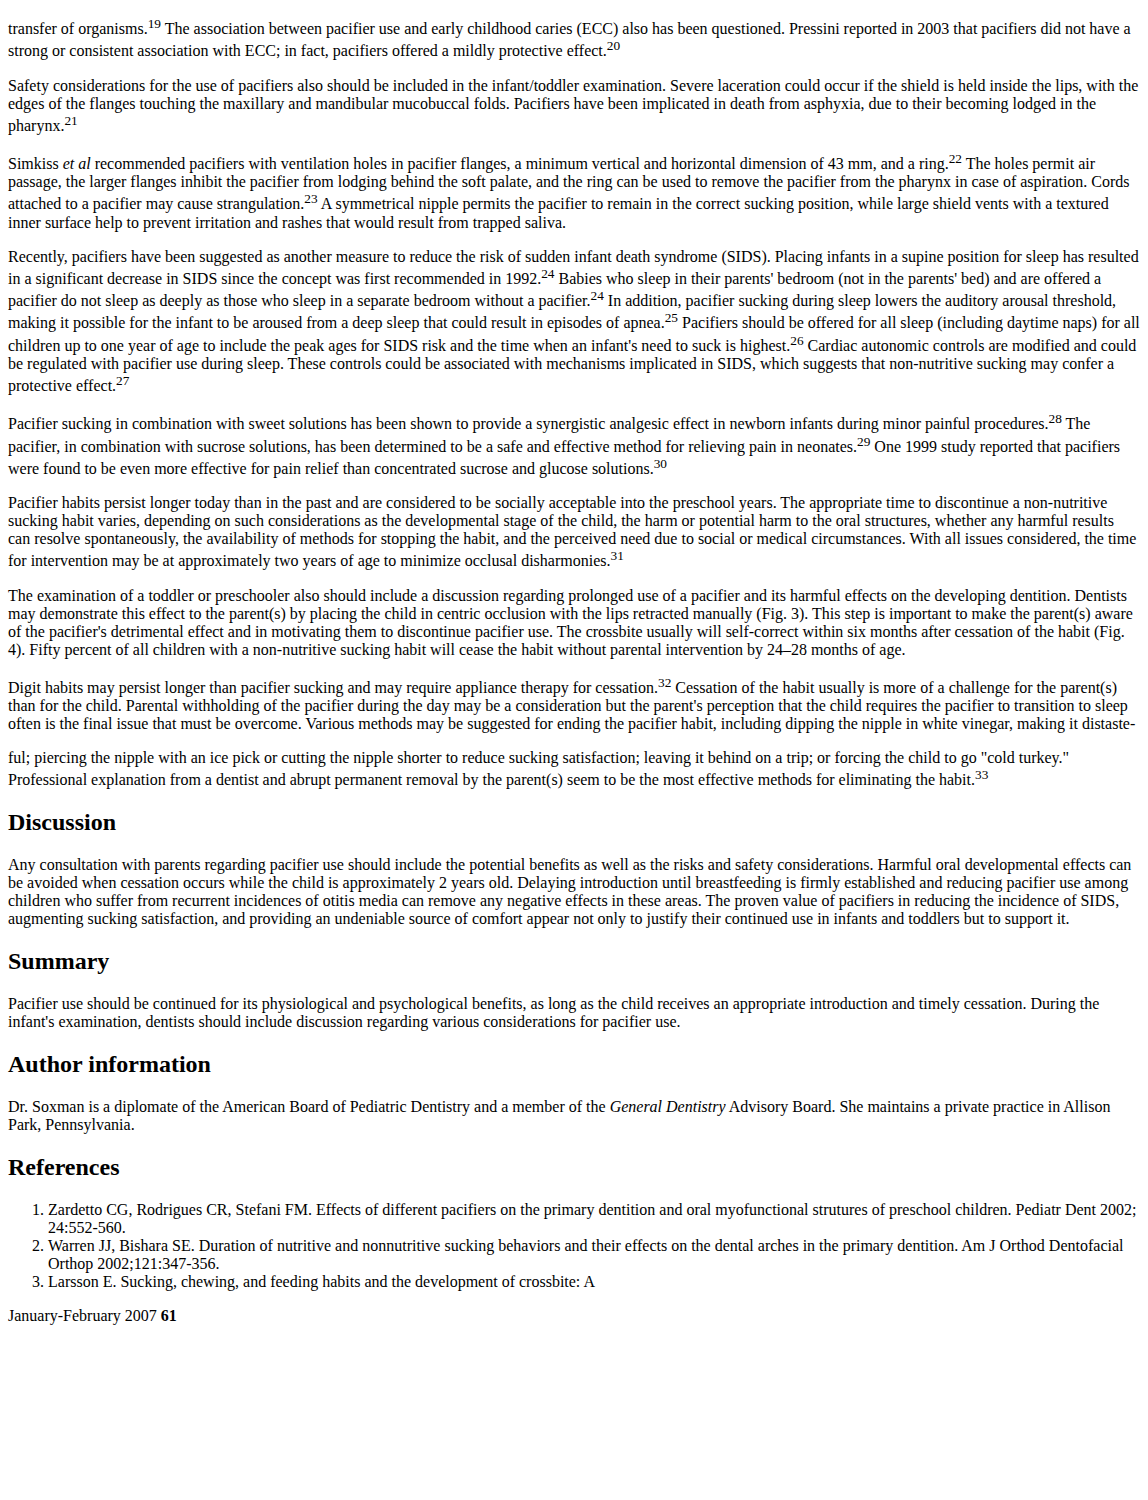transfer of organisms.19 The association between pacifier use and early childhood caries (ECC) also has been questioned. Pressini reported in 2003 that pacifiers did not have a strong or consistent association with ECC; in fact, pacifiers offered a mildly protective effect.20
Safety considerations for the use of pacifiers also should be included in the infant/toddler examination. Severe laceration could occur if the shield is held inside the lips, with the edges of the flanges touching the maxillary and mandibular mucobuccal folds. Pacifiers have been implicated in death from asphyxia, due to their becoming lodged in the pharynx.21
Simkiss et al recommended pacifiers with ventilation holes in pacifier flanges, a minimum vertical and horizontal dimension of 43 mm, and a ring.22 The holes permit air passage, the larger flanges inhibit the pacifier from lodging behind the soft palate, and the ring can be used to remove the pacifier from the pharynx in case of aspiration. Cords attached to a pacifier may cause strangulation.23 A symmetrical nipple permits the pacifier to remain in the correct sucking position, while large shield vents with a textured inner surface help to prevent irritation and rashes that would result from trapped saliva.
Recently, pacifiers have been suggested as another measure to reduce the risk of sudden infant death syndrome (SIDS). Placing infants in a supine position for sleep has resulted in a significant decrease in SIDS since the concept was first recommended in 1992.24 Babies who sleep in their parents' bedroom (not in the parents' bed) and are offered a pacifier do not sleep as deeply as those who sleep in a separate bedroom without a pacifier.24 In addition, pacifier sucking during sleep lowers the auditory arousal threshold, making it possible for the infant to be aroused from a deep sleep that could result in episodes of apnea.25 Pacifiers should be offered for all sleep (including daytime naps) for all children up to one year of age to include the peak ages for SIDS risk and the time when an infant's need to suck is highest.26 Cardiac autonomic controls are modified and could be regulated with pacifier use during sleep. These controls could be associated with mechanisms implicated in SIDS, which suggests that non-nutritive sucking may confer a protective effect.27
Pacifier sucking in combination with sweet solutions has been shown to provide a synergistic analgesic effect in newborn infants during minor painful procedures.28 The pacifier, in combination with sucrose solutions, has been determined to be a safe and effective method for relieving pain in neonates.29 One 1999 study reported that pacifiers were found to be even more effective for pain relief than concentrated sucrose and glucose solutions.30
Pacifier habits persist longer today than in the past and are considered to be socially acceptable into the preschool years. The appropriate time to discontinue a non-nutritive sucking habit varies, depending on such considerations as the developmental stage of the child, the harm or potential harm to the oral structures, whether any harmful results can resolve spontaneously, the availability of methods for stopping the habit, and the perceived need due to social or medical circumstances. With all issues considered, the time for intervention may be at approximately two years of age to minimize occlusal disharmonies.31
The examination of a toddler or preschooler also should include a discussion regarding prolonged use of a pacifier and its harmful effects on the developing dentition. Dentists may demonstrate this effect to the parent(s) by placing the child in centric occlusion with the lips retracted manually (Fig. 3). This step is important to make the parent(s) aware of the pacifier's detrimental effect and in motivating them to discontinue pacifier use. The crossbite usually will self-correct within six months after cessation of the habit (Fig. 4). Fifty percent of all children with a non-nutritive sucking habit will cease the habit without parental intervention by 24–28 months of age.
Digit habits may persist longer than pacifier sucking and may require appliance therapy for cessation.32 Cessation of the habit usually is more of a challenge for the parent(s) than for the child. Parental withholding of the pacifier during the day may be a consideration but the parent's perception that the child requires the pacifier to transition to sleep often is the final issue that must be overcome. Various methods may be suggested for ending the pacifier habit, including dipping the nipple in white vinegar, making it distaste-
ful; piercing the nipple with an ice pick or cutting the nipple shorter to reduce sucking satisfaction; leaving it behind on a trip; or forcing the child to go "cold turkey." Professional explanation from a dentist and abrupt permanent removal by the parent(s) seem to be the most effective methods for eliminating the habit.33
Discussion
Any consultation with parents regarding pacifier use should include the potential benefits as well as the risks and safety considerations. Harmful oral developmental effects can be avoided when cessation occurs while the child is approximately 2 years old. Delaying introduction until breastfeeding is firmly established and reducing pacifier use among children who suffer from recurrent incidences of otitis media can remove any negative effects in these areas. The proven value of pacifiers in reducing the incidence of SIDS, augmenting sucking satisfaction, and providing an undeniable source of comfort appear not only to justify their continued use in infants and toddlers but to support it.
Summary
Pacifier use should be continued for its physiological and psychological benefits, as long as the child receives an appropriate introduction and timely cessation. During the infant's examination, dentists should include discussion regarding various considerations for pacifier use.
Author information
Dr. Soxman is a diplomate of the American Board of Pediatric Dentistry and a member of the General Dentistry Advisory Board. She maintains a private practice in Allison Park, Pennsylvania.
References
Zardetto CG, Rodrigues CR, Stefani FM. Effects of different pacifiers on the primary dentition and oral myofunctional strutures of preschool children. Pediatr Dent 2002; 24:552-560.
Warren JJ, Bishara SE. Duration of nutritive and nonnutritive sucking behaviors and their effects on the dental arches in the primary dentition. Am J Orthod Dentofacial Orthop 2002;121:347-356.
Larsson E. Sucking, chewing, and feeding habits and the development of crossbite: A
January-February 2007 61